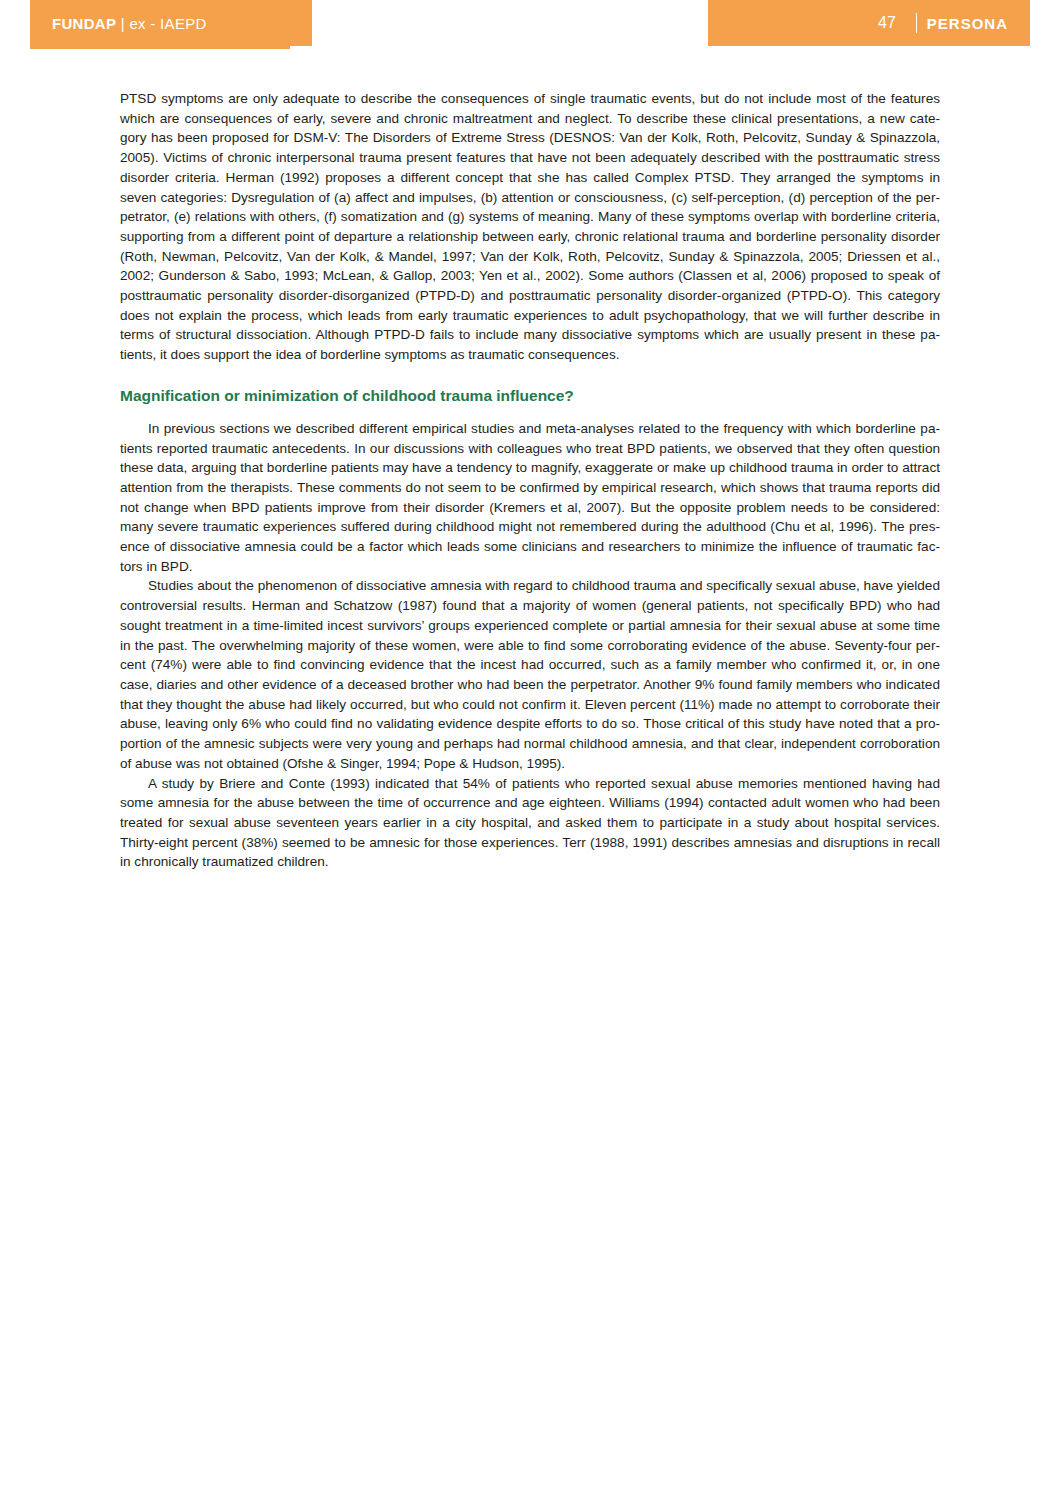FUNDAP | ex - IAEPD
47 PERSONA
PTSD symptoms are only adequate to describe the consequences of single traumatic events, but do not include most of the features which are consequences of early, severe and chronic maltreatment and neglect. To describe these clinical presentations, a new category has been proposed for DSM-V: The Disorders of Extreme Stress (DESNOS: Van der Kolk, Roth, Pelcovitz, Sunday & Spinazzola, 2005). Victims of chronic interpersonal trauma present features that have not been adequately described with the posttraumatic stress disorder criteria. Herman (1992) proposes a different concept that she has called Complex PTSD. They arranged the symptoms in seven categories: Dysregulation of (a) affect and impulses, (b) attention or consciousness, (c) self-perception, (d) perception of the perpetrator, (e) relations with others, (f) somatization and (g) systems of meaning. Many of these symptoms overlap with borderline criteria, supporting from a different point of departure a relationship between early, chronic relational trauma and borderline personality disorder (Roth, Newman, Pelcovitz, Van der Kolk, & Mandel, 1997; Van der Kolk, Roth, Pelcovitz, Sunday & Spinazzola, 2005; Driessen et al., 2002; Gunderson & Sabo, 1993; McLean, & Gallop, 2003; Yen et al., 2002). Some authors (Classen et al, 2006) proposed to speak of posttraumatic personality disorder-disorganized (PTPD-D) and posttraumatic personality disorder-organized (PTPD-O). This category does not explain the process, which leads from early traumatic experiences to adult psychopathology, that we will further describe in terms of structural dissociation. Although PTPD-D fails to include many dissociative symptoms which are usually present in these patients, it does support the idea of borderline symptoms as traumatic consequences.
Magnification or minimization of childhood trauma influence?
In previous sections we described different empirical studies and meta-analyses related to the frequency with which borderline patients reported traumatic antecedents. In our discussions with colleagues who treat BPD patients, we observed that they often question these data, arguing that borderline patients may have a tendency to magnify, exaggerate or make up childhood trauma in order to attract attention from the therapists. These comments do not seem to be confirmed by empirical research, which shows that trauma reports did not change when BPD patients improve from their disorder (Kremers et al, 2007). But the opposite problem needs to be considered: many severe traumatic experiences suffered during childhood might not remembered during the adulthood (Chu et al, 1996). The presence of dissociative amnesia could be a factor which leads some clinicians and researchers to minimize the influence of traumatic factors in BPD.
Studies about the phenomenon of dissociative amnesia with regard to childhood trauma and specifically sexual abuse, have yielded controversial results. Herman and Schatzow (1987) found that a majority of women (general patients, not specifically BPD) who had sought treatment in a time-limited incest survivors’ groups experienced complete or partial amnesia for their sexual abuse at some time in the past. The overwhelming majority of these women, were able to find some corroborating evidence of the abuse. Seventy-four percent (74%) were able to find convincing evidence that the incest had occurred, such as a family member who confirmed it, or, in one case, diaries and other evidence of a deceased brother who had been the perpetrator. Another 9% found family members who indicated that they thought the abuse had likely occurred, but who could not confirm it. Eleven percent (11%) made no attempt to corroborate their abuse, leaving only 6% who could find no validating evidence despite efforts to do so. Those critical of this study have noted that a proportion of the amnesic subjects were very young and perhaps had normal childhood amnesia, and that clear, independent corroboration of abuse was not obtained (Ofshe & Singer, 1994; Pope & Hudson, 1995).
A study by Briere and Conte (1993) indicated that 54% of patients who reported sexual abuse memories mentioned having had some amnesia for the abuse between the time of occurrence and age eighteen. Williams (1994) contacted adult women who had been treated for sexual abuse seventeen years earlier in a city hospital, and asked them to participate in a study about hospital services. Thirty-eight percent (38%) seemed to be amnesic for those experiences. Terr (1988, 1991) describes amnesias and disruptions in recall in chronically traumatized children.